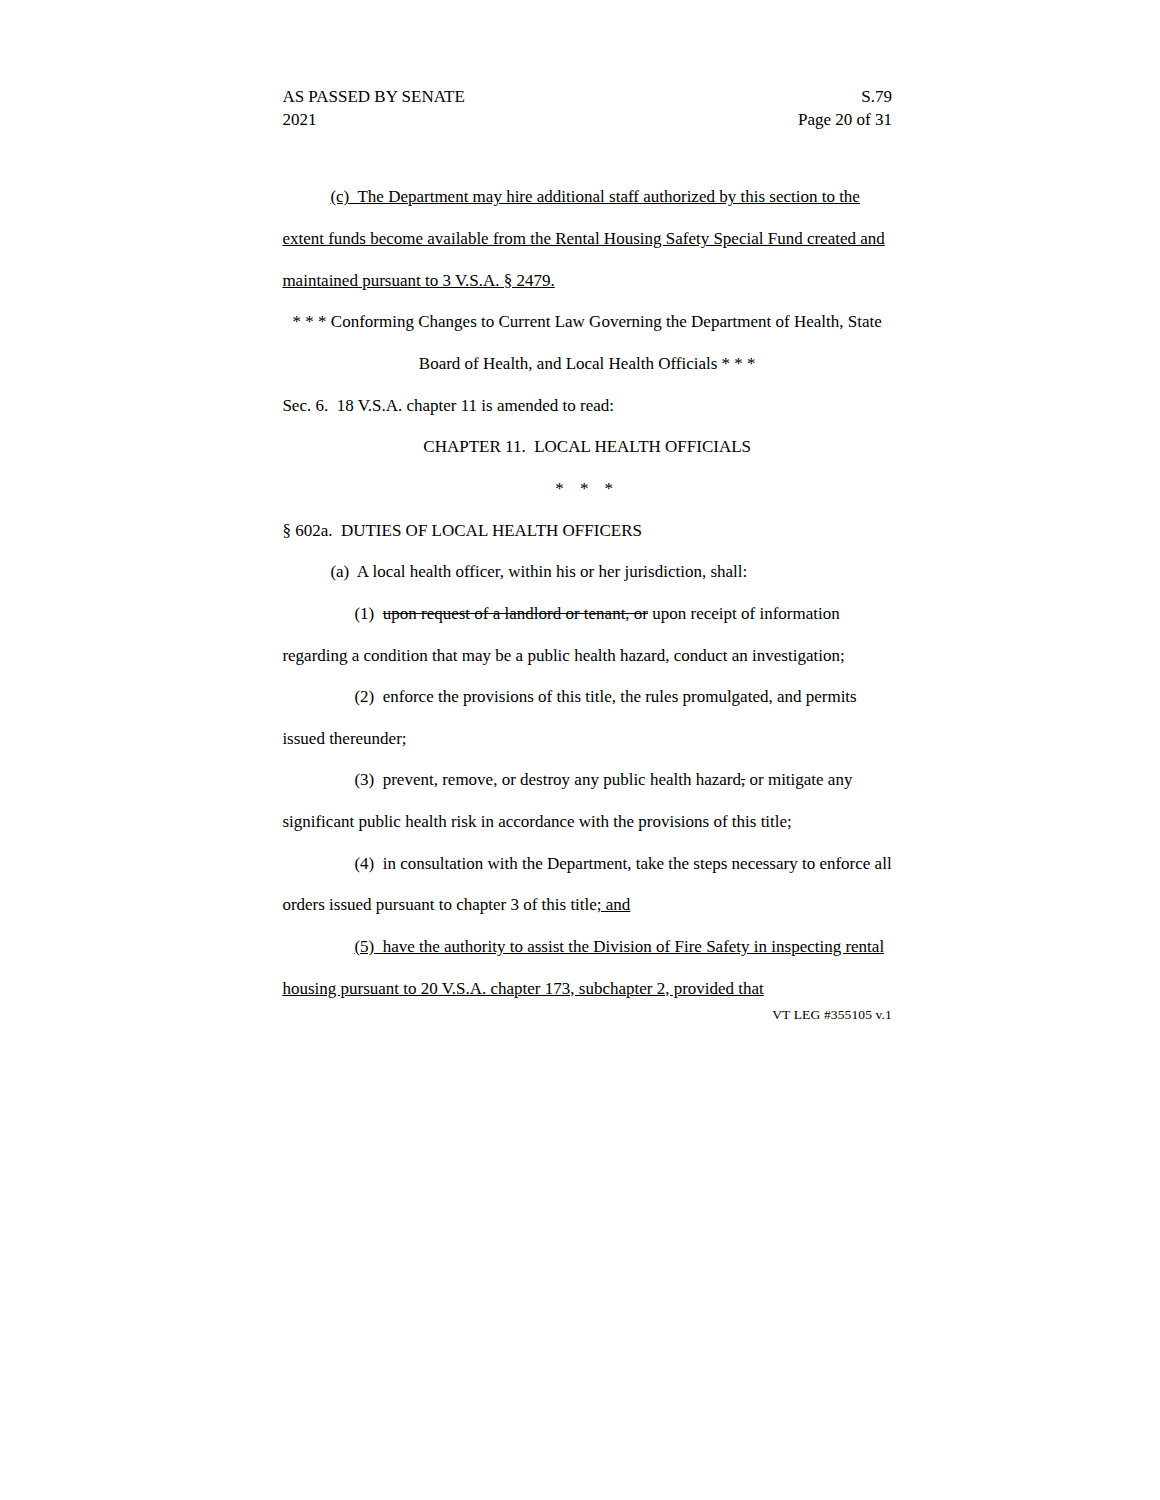AS PASSED BY SENATE
2021
S.79
Page 20 of 31
(c) The Department may hire additional staff authorized by this section to the extent funds become available from the Rental Housing Safety Special Fund created and maintained pursuant to 3 V.S.A. § 2479.
* * * Conforming Changes to Current Law Governing the Department of Health, State Board of Health, and Local Health Officials * * *
Sec. 6. 18 V.S.A. chapter 11 is amended to read:
CHAPTER 11. LOCAL HEALTH OFFICIALS
* * *
§ 602a. DUTIES OF LOCAL HEALTH OFFICERS
(a) A local health officer, within his or her jurisdiction, shall:
(1) upon request of a landlord or tenant, or upon receipt of information regarding a condition that may be a public health hazard, conduct an investigation;
(2) enforce the provisions of this title, the rules promulgated, and permits issued thereunder;
(3) prevent, remove, or destroy any public health hazard, or mitigate any significant public health risk in accordance with the provisions of this title;
(4) in consultation with the Department, take the steps necessary to enforce all orders issued pursuant to chapter 3 of this title; and
(5) have the authority to assist the Division of Fire Safety in inspecting rental housing pursuant to 20 V.S.A. chapter 173, subchapter 2, provided that
VT LEG #355105 v.1